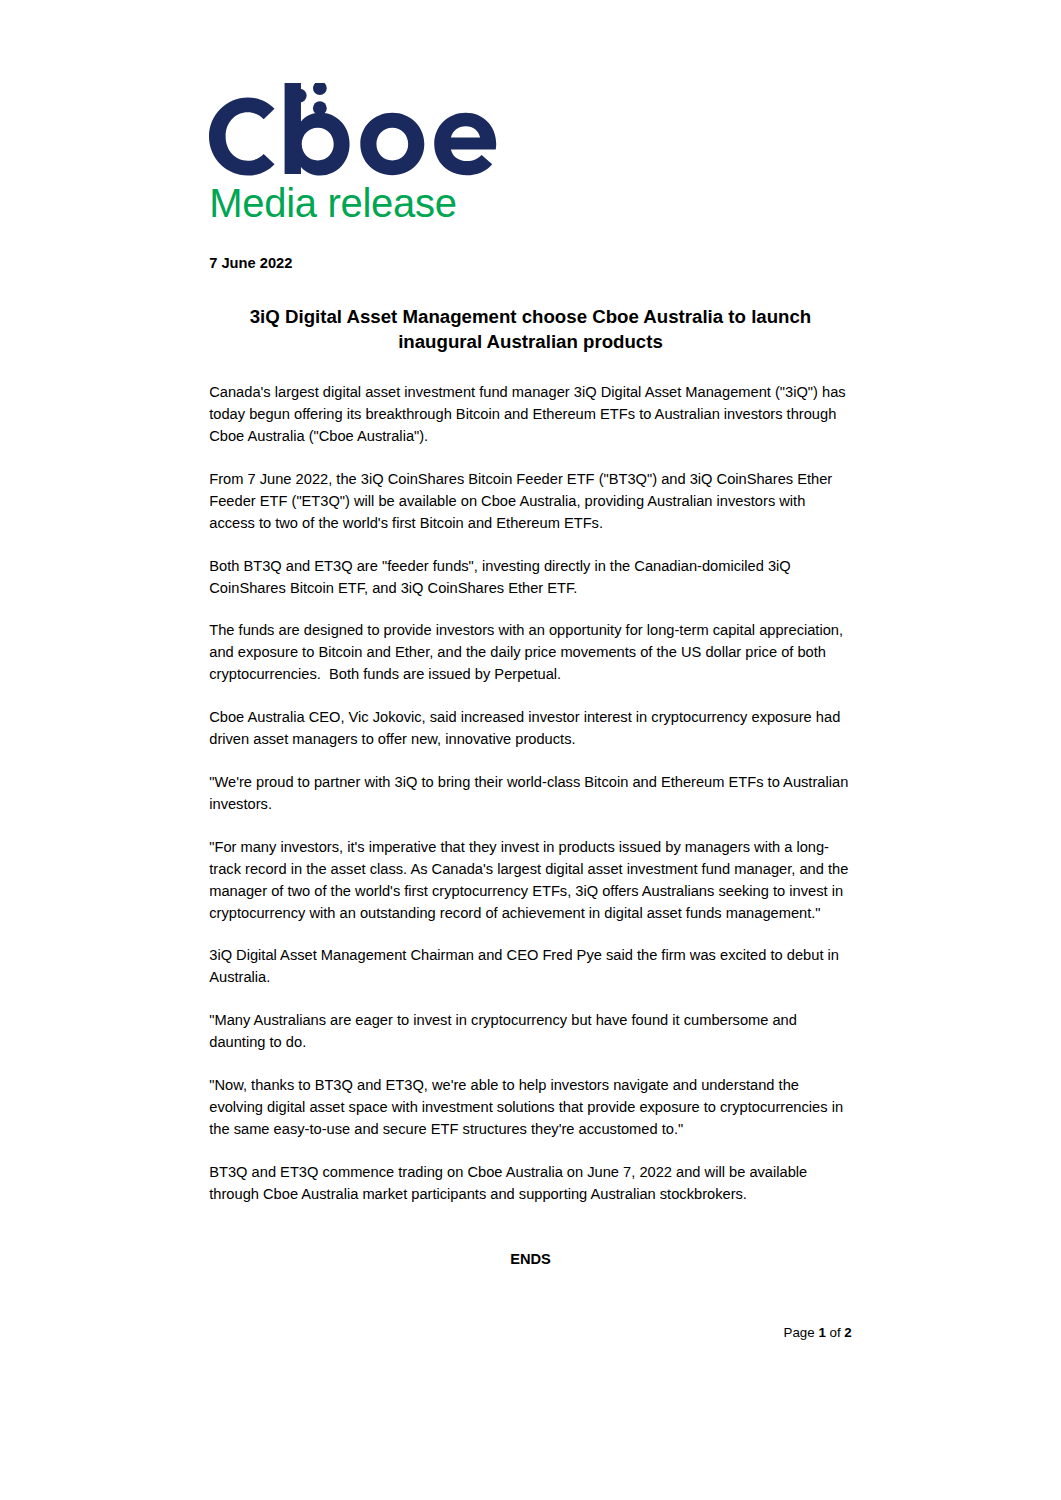Media release
7 June 2022
3iQ Digital Asset Management choose Cboe Australia to launch inaugural Australian products
Canada's largest digital asset investment fund manager 3iQ Digital Asset Management ("3iQ") has today begun offering its breakthrough Bitcoin and Ethereum ETFs to Australian investors through Cboe Australia ("Cboe Australia").
From 7 June 2022, the 3iQ CoinShares Bitcoin Feeder ETF ("BT3Q") and 3iQ CoinShares Ether Feeder ETF ("ET3Q") will be available on Cboe Australia, providing Australian investors with access to two of the world's first Bitcoin and Ethereum ETFs.
Both BT3Q and ET3Q are "feeder funds", investing directly in the Canadian-domiciled 3iQ CoinShares Bitcoin ETF, and 3iQ CoinShares Ether ETF.
The funds are designed to provide investors with an opportunity for long-term capital appreciation, and exposure to Bitcoin and Ether, and the daily price movements of the US dollar price of both cryptocurrencies. Both funds are issued by Perpetual.
Cboe Australia CEO, Vic Jokovic, said increased investor interest in cryptocurrency exposure had driven asset managers to offer new, innovative products.
"We're proud to partner with 3iQ to bring their world-class Bitcoin and Ethereum ETFs to Australian investors.
"For many investors, it's imperative that they invest in products issued by managers with a long-track record in the asset class. As Canada's largest digital asset investment fund manager, and the manager of two of the world's first cryptocurrency ETFs, 3iQ offers Australians seeking to invest in cryptocurrency with an outstanding record of achievement in digital asset funds management."
3iQ Digital Asset Management Chairman and CEO Fred Pye said the firm was excited to debut in Australia.
"Many Australians are eager to invest in cryptocurrency but have found it cumbersome and daunting to do.
"Now, thanks to BT3Q and ET3Q, we're able to help investors navigate and understand the evolving digital asset space with investment solutions that provide exposure to cryptocurrencies in the same easy-to-use and secure ETF structures they're accustomed to."
BT3Q and ET3Q commence trading on Cboe Australia on June 7, 2022 and will be available through Cboe Australia market participants and supporting Australian stockbrokers.
ENDS
Page 1 of 2